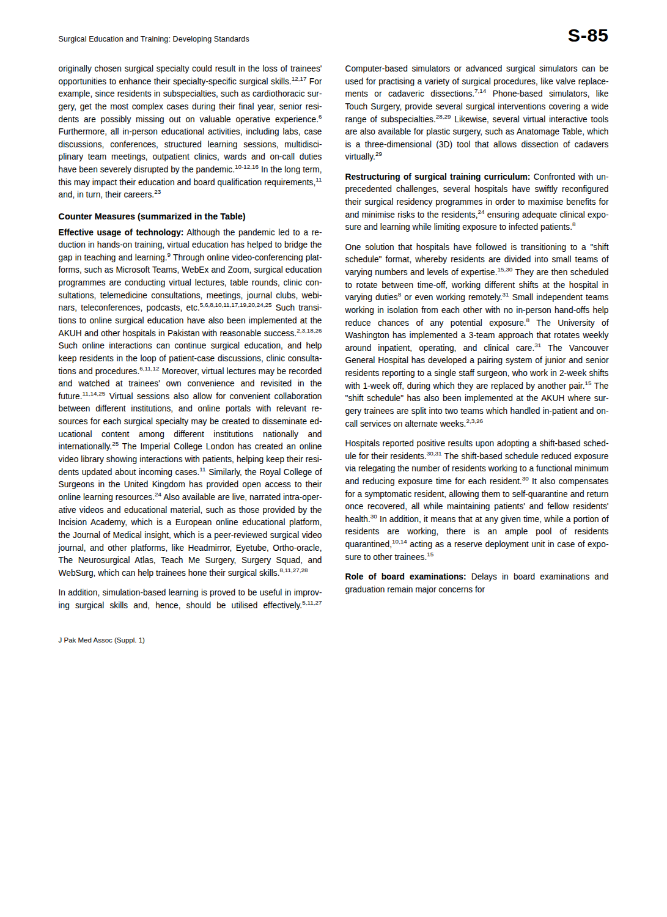Surgical Education and Training: Developing Standards
S-85
originally chosen surgical specialty could result in the loss of trainees' opportunities to enhance their specialty-specific surgical skills.12,17 For example, since residents in subspecialties, such as cardiothoracic surgery, get the most complex cases during their final year, senior residents are possibly missing out on valuable operative experience.6 Furthermore, all in-person educational activities, including labs, case discussions, conferences, structured learning sessions, multidisciplinary team meetings, outpatient clinics, wards and on-call duties have been severely disrupted by the pandemic.10-12,16 In the long term, this may impact their education and board qualification requirements,11 and, in turn, their careers.23
Counter Measures (summarized in the Table)
Effective usage of technology: Although the pandemic led to a reduction in hands-on training, virtual education has helped to bridge the gap in teaching and learning.9 Through online video-conferencing platforms, such as Microsoft Teams, WebEx and Zoom, surgical education programmes are conducting virtual lectures, table rounds, clinic consultations, telemedicine consultations, meetings, journal clubs, webinars, teleconferences, podcasts, etc.5,6,8,10,11,17,19,20,24,25 Such transitions to online surgical education have also been implemented at the AKUH and other hospitals in Pakistan with reasonable success.2,3,18,26 Such online interactions can continue surgical education, and help keep residents in the loop of patient-case discussions, clinic consultations and procedures.6,11,12 Moreover, virtual lectures may be recorded and watched at trainees' own convenience and revisited in the future.11,14,25 Virtual sessions also allow for convenient collaboration between different institutions, and online portals with relevant resources for each surgical specialty may be created to disseminate educational content among different institutions nationally and internationally.25 The Imperial College London has created an online video library showing interactions with patients, helping keep their residents updated about incoming cases.11 Similarly, the Royal College of Surgeons in the United Kingdom has provided open access to their online learning resources.24 Also available are live, narrated intra-operative videos and educational material, such as those provided by the Incision Academy, which is a European online educational platform, the Journal of Medical insight, which is a peer-reviewed surgical video journal, and other platforms, like Headmirror, Eyetube, Ortho-oracle, The Neurosurgical Atlas, Teach Me Surgery, Surgery Squad, and WebSurg, which can help trainees hone their surgical skills.8,11,27,28
In addition, simulation-based learning is proved to be useful in improving surgical skills and, hence, should be utilised effectively.5,11,27 Computer-based simulators or advanced surgical simulators can be used for practising a variety of surgical procedures, like valve replacements or cadaveric dissections.7,14 Phone-based simulators, like Touch Surgery, provide several surgical interventions covering a wide range of subspecialties.28,29 Likewise, several virtual interactive tools are also available for plastic surgery, such as Anatomage Table, which is a three-dimensional (3D) tool that allows dissection of cadavers virtually.29
Restructuring of surgical training curriculum: Confronted with unprecedented challenges, several hospitals have swiftly reconfigured their surgical residency programmes in order to maximise benefits for and minimise risks to the residents,24 ensuring adequate clinical exposure and learning while limiting exposure to infected patients.8
One solution that hospitals have followed is transitioning to a "shift schedule" format, whereby residents are divided into small teams of varying numbers and levels of expertise.15,30 They are then scheduled to rotate between time-off, working different shifts at the hospital in varying duties8 or even working remotely.31 Small independent teams working in isolation from each other with no in-person hand-offs help reduce chances of any potential exposure.8 The University of Washington has implemented a 3-team approach that rotates weekly around inpatient, operating, and clinical care.31 The Vancouver General Hospital has developed a pairing system of junior and senior residents reporting to a single staff surgeon, who work in 2-week shifts with 1-week off, during which they are replaced by another pair.15 The "shift schedule" has also been implemented at the AKUH where surgery trainees are split into two teams which handled in-patient and on-call services on alternate weeks.2,3,26
Hospitals reported positive results upon adopting a shift-based schedule for their residents.30,31 The shift-based schedule reduced exposure via relegating the number of residents working to a functional minimum and reducing exposure time for each resident.30 It also compensates for a symptomatic resident, allowing them to self-quarantine and return once recovered, all while maintaining patients' and fellow residents' health.30 In addition, it means that at any given time, while a portion of residents are working, there is an ample pool of residents quarantined,10,14 acting as a reserve deployment unit in case of exposure to other trainees.15
Role of board examinations: Delays in board examinations and graduation remain major concerns for
J Pak Med Assoc (Suppl. 1)